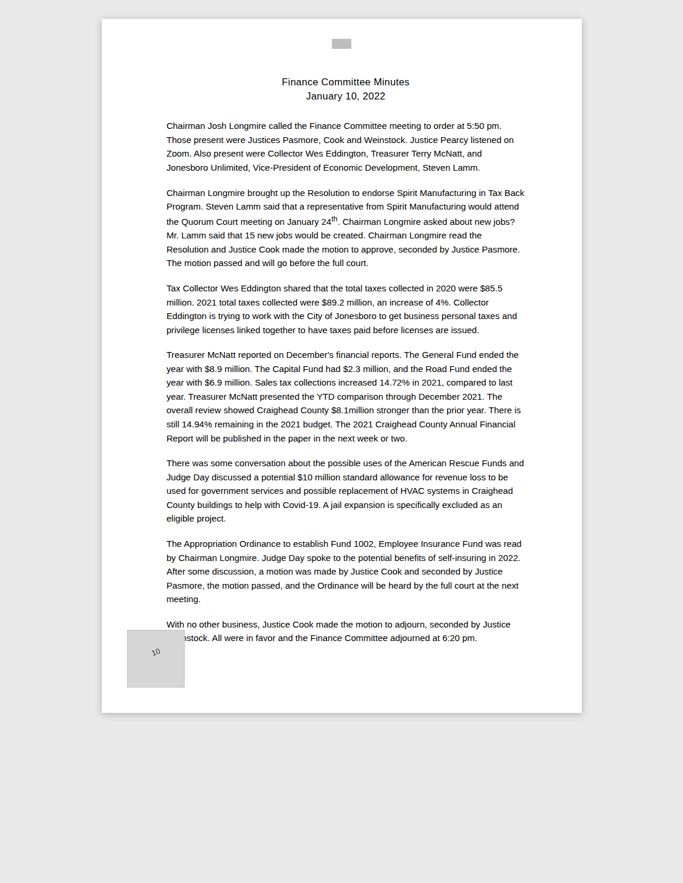Finance Committee Minutes
January 10, 2022
Chairman Josh Longmire called the Finance Committee meeting to order at 5:50 pm. Those present were Justices Pasmore, Cook and Weinstock. Justice Pearcy listened on Zoom. Also present were Collector Wes Eddington, Treasurer Terry McNatt, and Jonesboro Unlimited, Vice-President of Economic Development, Steven Lamm.
Chairman Longmire brought up the Resolution to endorse Spirit Manufacturing in Tax Back Program. Steven Lamm said that a representative from Spirit Manufacturing would attend the Quorum Court meeting on January 24th. Chairman Longmire asked about new jobs? Mr. Lamm said that 15 new jobs would be created. Chairman Longmire read the Resolution and Justice Cook made the motion to approve, seconded by Justice Pasmore. The motion passed and will go before the full court.
Tax Collector Wes Eddington shared that the total taxes collected in 2020 were $85.5 million. 2021 total taxes collected were $89.2 million, an increase of 4%. Collector Eddington is trying to work with the City of Jonesboro to get business personal taxes and privilege licenses linked together to have taxes paid before licenses are issued.
Treasurer McNatt reported on December's financial reports. The General Fund ended the year with $8.9 million. The Capital Fund had $2.3 million, and the Road Fund ended the year with $6.9 million. Sales tax collections increased 14.72% in 2021, compared to last year. Treasurer McNatt presented the YTD comparison through December 2021. The overall review showed Craighead County $8.1million stronger than the prior year. There is still 14.94% remaining in the 2021 budget. The 2021 Craighead County Annual Financial Report will be published in the paper in the next week or two.
There was some conversation about the possible uses of the American Rescue Funds and Judge Day discussed a potential $10 million standard allowance for revenue loss to be used for government services and possible replacement of HVAC systems in Craighead County buildings to help with Covid-19. A jail expansion is specifically excluded as an eligible project.
The Appropriation Ordinance to establish Fund 1002, Employee Insurance Fund was read by Chairman Longmire. Judge Day spoke to the potential benefits of self-insuring in 2022. After some discussion, a motion was made by Justice Cook and seconded by Justice Pasmore, the motion passed, and the Ordinance will be heard by the full court at the next meeting.
With no other business, Justice Cook made the motion to adjourn, seconded by Justice Weinstock. All were in favor and the Finance Committee adjourned at 6:20 pm.
10